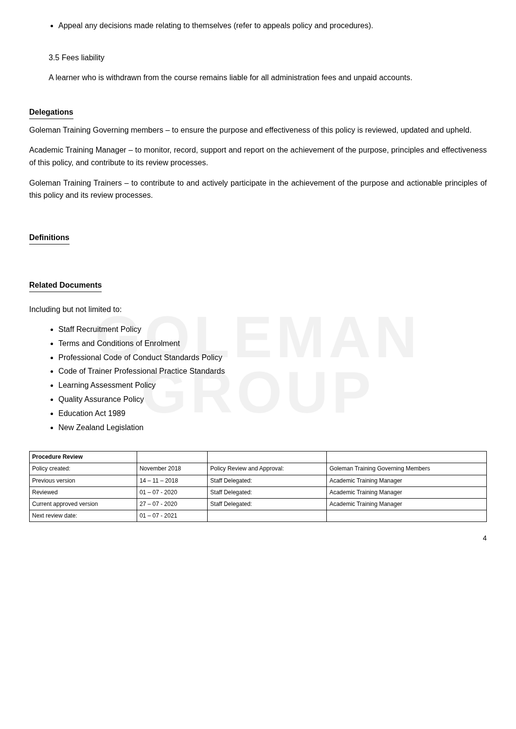GOLEMAN GROUP
Appeal any decisions made relating to themselves (refer to appeals policy and procedures).
3.5 Fees liability
A learner who is withdrawn from the course remains liable for all administration fees and unpaid accounts.
Delegations
Goleman Training Governing members – to ensure the purpose and effectiveness of this policy is reviewed, updated and upheld.
Academic Training Manager – to monitor, record, support and report on the achievement of the purpose, principles and effectiveness of this policy, and contribute to its review processes.
Goleman Training Trainers – to contribute to and actively participate in the achievement of the purpose and actionable principles of this policy and its review processes.
Definitions
Related Documents
Including but not limited to:
Staff Recruitment Policy
Terms and Conditions of Enrolment
Professional Code of Conduct Standards Policy
Code of Trainer Professional Practice Standards
Learning Assessment Policy
Quality Assurance Policy
Education Act 1989
New Zealand Legislation
| Procedure Review | | | |
| Policy created: | November 2018 | Policy Review and Approval: | Goleman Training Governing Members |
| Previous version | 14 – 11 – 2018 | Staff Delegated: | Academic Training Manager |
| Reviewed | 01 – 07 - 2020 | Staff Delegated: | Academic Training Manager |
| Current approved version | 27 – 07 - 2020 | Staff Delegated: | Academic Training Manager |
| Next review date: | 01 – 07 - 2021 | | |
4